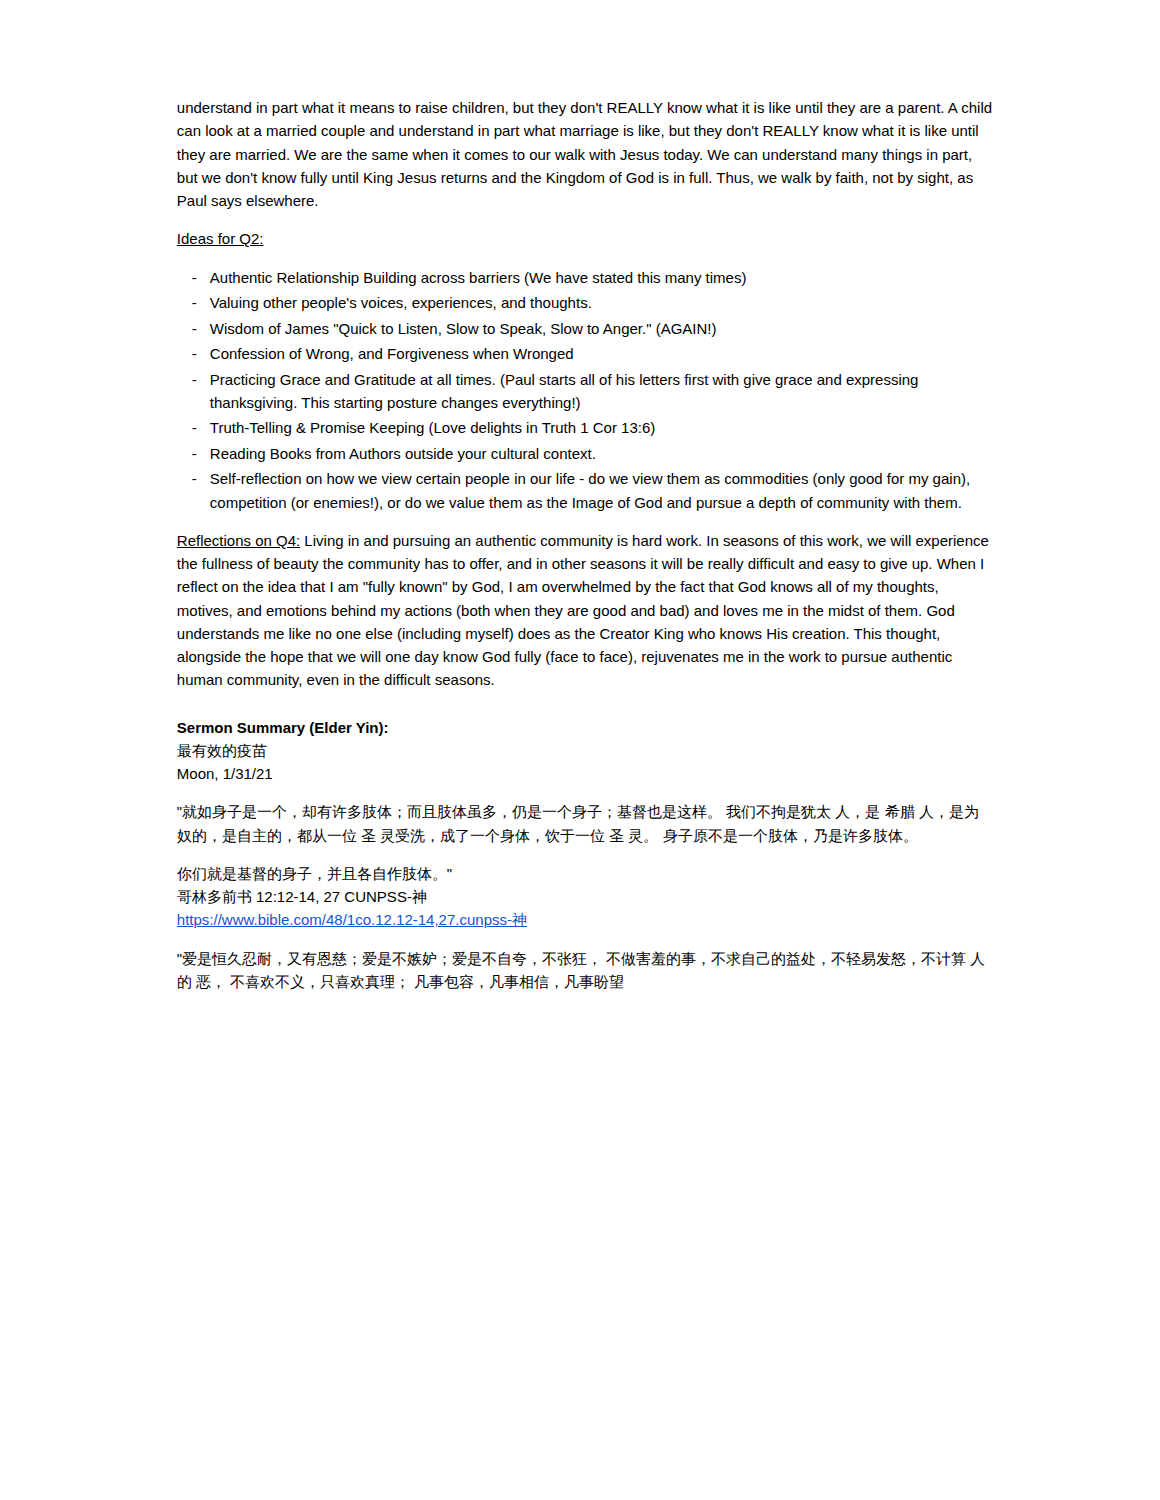understand in part what it means to raise children, but they don't REALLY know what it is like until they are a parent. A child can look at a married couple and understand in part what marriage is like, but they don't REALLY know what it is like until they are married. We are the same when it comes to our walk with Jesus today. We can understand many things in part, but we don't know fully until King Jesus returns and the Kingdom of God is in full. Thus, we walk by faith, not by sight, as Paul says elsewhere.
Ideas for Q2:
Authentic Relationship Building across barriers (We have stated this many times)
Valuing other people's voices, experiences, and thoughts.
Wisdom of James "Quick to Listen, Slow to Speak, Slow to Anger." (AGAIN!)
Confession of Wrong, and Forgiveness when Wronged
Practicing Grace and Gratitude at all times. (Paul starts all of his letters first with give grace and expressing thanksgiving. This starting posture changes everything!)
Truth-Telling & Promise Keeping (Love delights in Truth 1 Cor 13:6)
Reading Books from Authors outside your cultural context.
Self-reflection on how we view certain people in our life - do we view them as commodities (only good for my gain), competition (or enemies!), or do we value them as the Image of God and pursue a depth of community with them.
Reflections on Q4: Living in and pursuing an authentic community is hard work. In seasons of this work, we will experience the fullness of beauty the community has to offer, and in other seasons it will be really difficult and easy to give up. When I reflect on the idea that I am "fully known" by God, I am overwhelmed by the fact that God knows all of my thoughts, motives, and emotions behind my actions (both when they are good and bad) and loves me in the midst of them. God understands me like no one else (including myself) does as the Creator King who knows His creation. This thought, alongside the hope that we will one day know God fully (face to face), rejuvenates me in the work to pursue authentic human community, even in the difficult seasons.
Sermon Summary (Elder Yin):
最有效的疫苗
Moon, 1/31/21
"就如身子是一个，却有许多肢体；而且肢体虽多，仍是一个身子；基督也是这样。 我们不拘是犹太 人，是 希腊 人，是为奴的，是自主的，都从一位 圣 灵受洗，成了一个身体，饮于一位 圣 灵。 身子原不是一个肢体，乃是许多肢体。
你们就是基督的身子，并且各自作肢体。"
哥林多前书 12:12-14, 27 CUNPSS-神
https://www.bible.com/48/1co.12.12-14,27.cunpss-神
"爱是恒久忍耐，又有恩慈；爱是不嫉妒；爱是不自夸，不张狂， 不做害羞的事，不求自己的益处，不轻易发怒，不计算 人的 恶， 不喜欢不义，只喜欢真理； 凡事包容，凡事相信，凡事盼望